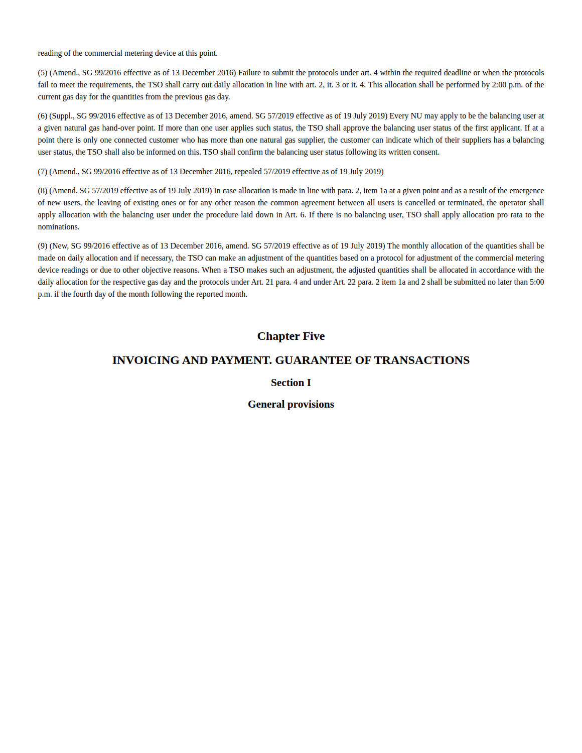reading of the commercial metering device at this point.
(5) (Amend., SG 99/2016 effective as of 13 December 2016) Failure to submit the protocols under art. 4 within the required deadline or when the protocols fail to meet the requirements, the TSO shall carry out daily allocation in line with art. 2, it. 3 or it. 4. This allocation shall be performed by 2:00 p.m. of the current gas day for the quantities from the previous gas day.
(6) (Suppl., SG 99/2016 effective as of 13 December 2016, amend. SG 57/2019 effective as of 19 July 2019) Every NU may apply to be the balancing user at a given natural gas hand-over point. If more than one user applies such status, the TSO shall approve the balancing user status of the first applicant. If at a point there is only one connected customer who has more than one natural gas supplier, the customer can indicate which of their suppliers has a balancing user status, the TSO shall also be informed on this. TSO shall confirm the balancing user status following its written consent.
(7) (Amend., SG 99/2016 effective as of 13 December 2016, repealed 57/2019 effective as of 19 July 2019)
(8) (Amend. SG 57/2019 effective as of 19 July 2019) In case allocation is made in line with para. 2, item 1a at a given point and as a result of the emergence of new users, the leaving of existing ones or for any other reason the common agreement between all users is cancelled or terminated, the operator shall apply allocation with the balancing user under the procedure laid down in Art. 6. If there is no balancing user, TSO shall apply allocation pro rata to the nominations.
(9) (New, SG 99/2016 effective as of 13 December 2016, amend. SG 57/2019 effective as of 19 July 2019) The monthly allocation of the quantities shall be made on daily allocation and if necessary, the TSO can make an adjustment of the quantities based on a protocol for adjustment of the commercial metering device readings or due to other objective reasons. When a TSO makes such an adjustment, the adjusted quantities shall be allocated in accordance with the daily allocation for the respective gas day and the protocols under Art. 21 para. 4 and under Art. 22 para. 2 item 1a and 2 shall be submitted no later than 5:00 p.m. if the fourth day of the month following the reported month.
Chapter Five
INVOICING AND PAYMENT. GUARANTEE OF TRANSACTIONS
Section I
General provisions